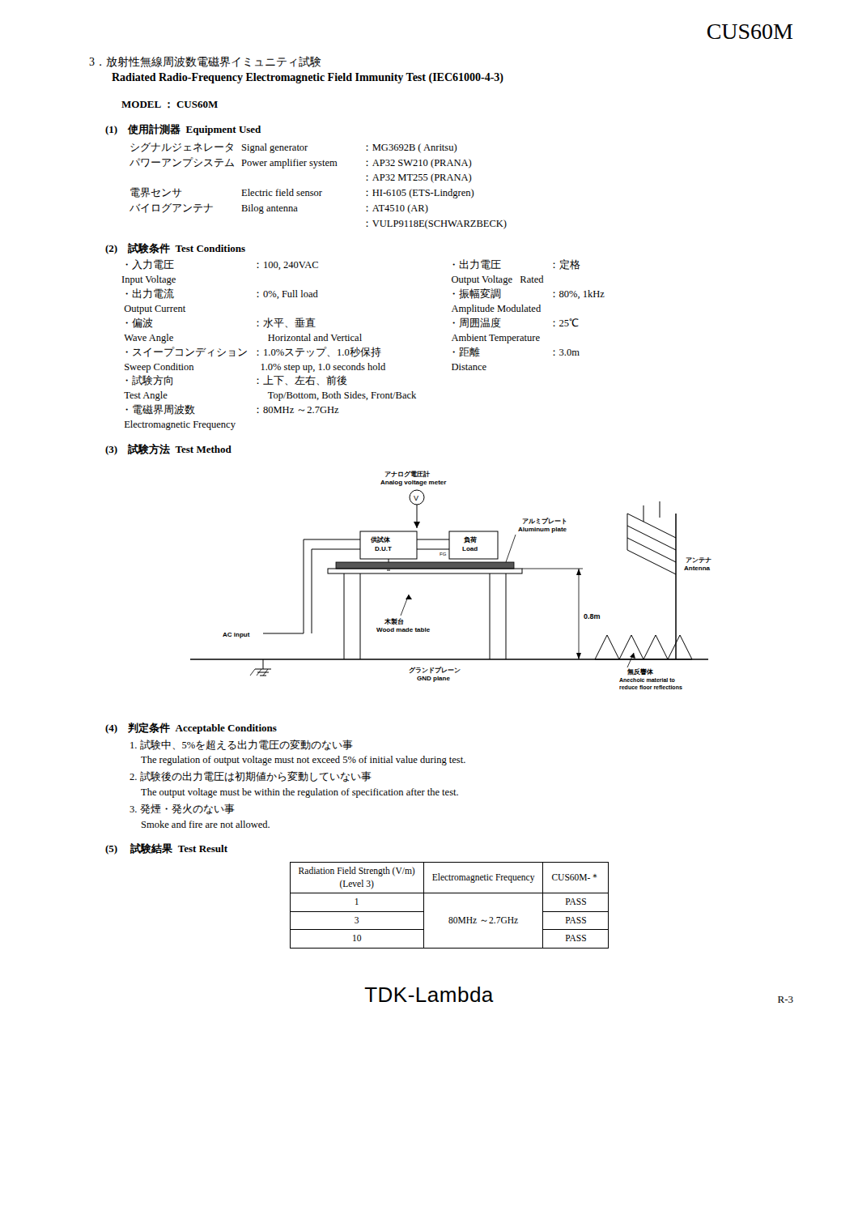CUS60M
3．放射性無線周波数電磁界イミュニティ試験
Radiated Radio-Frequency Electromagnetic Field Immunity Test (IEC61000-4-3)
MODEL ： CUS60M
(1) 使用計測器 Equipment Used
| シグナルジェネレータ | Signal generator | ：MG3692B ( Anritsu) |
| パワーアンプシステム | Power amplifier system | ：AP32 SW210 (PRANA) |
| | | ：AP32 MT255 (PRANA) |
| 電界センサ | Electric field sensor | ：HI-6105 (ETS-Lindgren) |
| バイログアンテナ | Bilog antenna | ：AT4510 (AR) |
| | | ：VULP9118E(SCHWARZBECK) |
(2) 試験条件 Test Conditions
| ・入力電圧 | ：100, 240VAC | ・出力電圧 | ：定格 |
| Input Voltage | | Output Voltage Rated | |
| ・出力電流 | ：0%, Full load | ・振幅変調 | ：80%, 1kHz |
| Output Current | | Amplitude Modulated | |
| ・偏波 | ：水平、垂直 | ・周囲温度 | ：25℃ |
| Wave Angle | Horizontal and Vertical | Ambient Temperature | |
| ・スイープコンディション | ：1.0%ステップ、1.0秒保持 | ・距離 | ：3.0m |
| Sweep Condition | 1.0% step up, 1.0 seconds hold | Distance | |
| ・試験方向 | ：上下、左右、前後 | | |
| Test Angle | Top/Bottom, Both Sides, Front/Back | | |
| ・電磁界周波数 | ：80MHz ～2.7GHz | | |
| Electromagnetic Frequency | | | |
(3) 試験方法 Test Method
アナログ電圧計 Analog voltage meter V 供試体 D.U.T 負荷 Load FG アルミプレート Aluminum plate 木製台 Wood made table AC input グランドプレーン GND plane アンテナ Antenna 0.8m 無反響体 Anechoic material to reduce floor reflections
(4) 判定条件 Acceptable Conditions
1. 試験中、5%を超える出力電圧の変動のない事
The regulation of output voltage must not exceed 5% of initial value during test.
2. 試験後の出力電圧は初期値から変動していない事
The output voltage must be within the regulation of specification after the test.
3. 発煙・発火のない事
Smoke and fire are not allowed.
(5) 試験結果 Test Result
| Radiation Field Strength (V/m) (Level 3) | Electromagnetic Frequency | CUS60M-＊ |
| --- | --- | --- |
| 1 | 80MHz ～2.7GHz | PASS |
| 3 | PASS |
| 10 | PASS |
TDK-Lambda R-3